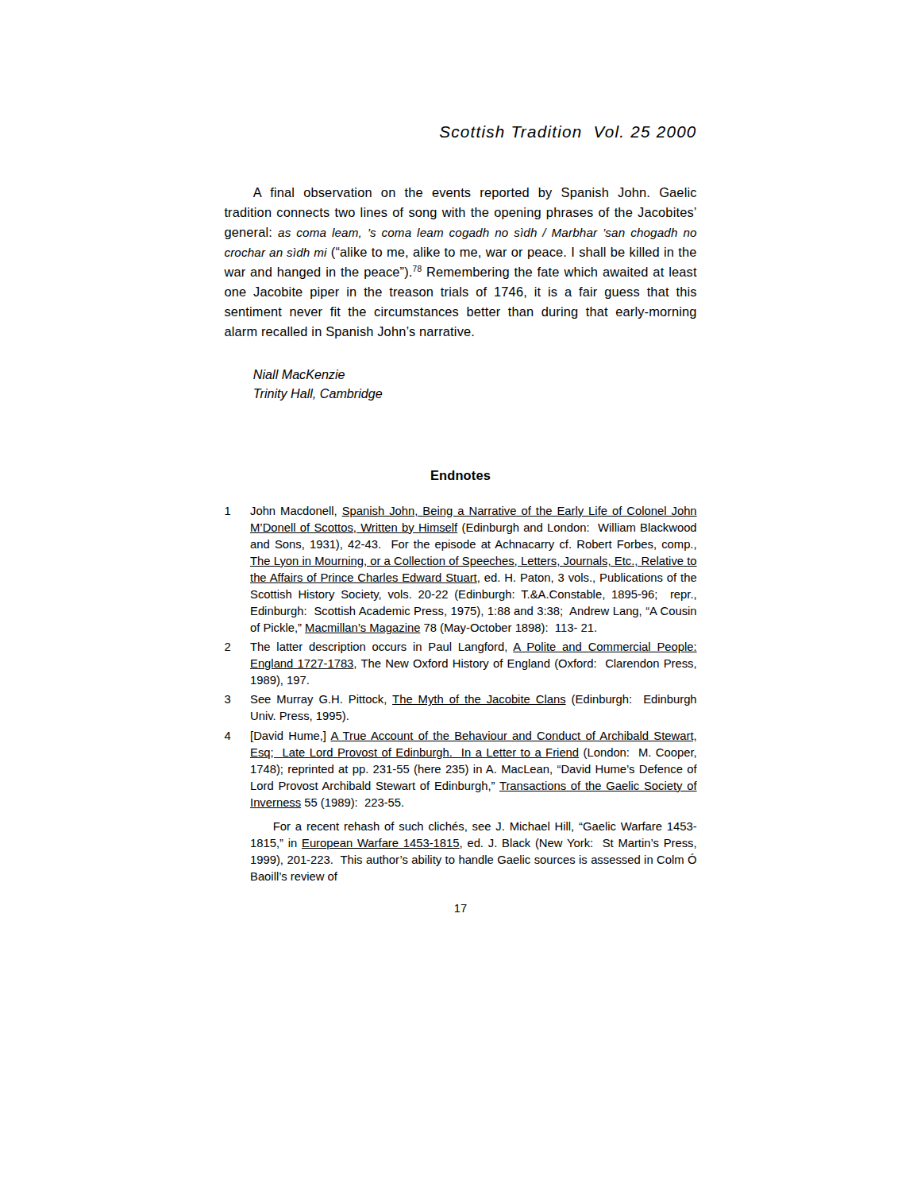Scottish Tradition Vol. 25 2000
A final observation on the events reported by Spanish John. Gaelic tradition connects two lines of song with the opening phrases of the Jacobites’ general: as coma leam, ’s coma leam cogadh no sìdh / Marbhar ’san chogadh no crochar an sìdh mi (“alike to me, alike to me, war or peace. I shall be killed in the war and hanged in the peace”).78 Remembering the fate which awaited at least one Jacobite piper in the treason trials of 1746, it is a fair guess that this sentiment never fit the circumstances better than during that early-morning alarm recalled in Spanish John’s narrative.
Niall MacKenzie
Trinity Hall, Cambridge
Endnotes
1 John Macdonell, Spanish John, Being a Narrative of the Early Life of Colonel John M’Donell of Scottos, Written by Himself (Edinburgh and London: William Blackwood and Sons, 1931), 42-43. For the episode at Achnacarry cf. Robert Forbes, comp., The Lyon in Mourning, or a Collection of Speeches, Letters, Journals, Etc., Relative to the Affairs of Prince Charles Edward Stuart, ed. H. Paton, 3 vols., Publications of the Scottish History Society, vols. 20-22 (Edinburgh: T.&A.Constable, 1895-96; repr., Edinburgh: Scottish Academic Press, 1975), 1:88 and 3:38; Andrew Lang, “A Cousin of Pickle,” Macmillan’s Magazine 78 (May-October 1898): 113- 21.
2 The latter description occurs in Paul Langford, A Polite and Commercial People: England 1727-1783, The New Oxford History of England (Oxford: Clarendon Press, 1989), 197.
3 See Murray G.H. Pittock, The Myth of the Jacobite Clans (Edinburgh: Edinburgh Univ. Press, 1995).
4[David Hume,] A True Account of the Behaviour and Conduct of Archibald Stewart, Esq; Late Lord Provost of Edinburgh. In a Letter to a Friend (London: M. Cooper, 1748); reprinted at pp. 231-55 (here 235) in A. MacLean, “David Hume’s Defence of Lord Provost Archibald Stewart of Edinburgh,” Transactions of the Gaelic Society of Inverness 55 (1989): 223-55.
For a recent rehash of such clichés, see J. Michael Hill, “Gaelic Warfare 1453-1815,” in European Warfare 1453-1815, ed. J. Black (New York: St Martin’s Press, 1999), 201-223. This author’s ability to handle Gaelic sources is assessed in Colm Ó Baoill’s review of
17